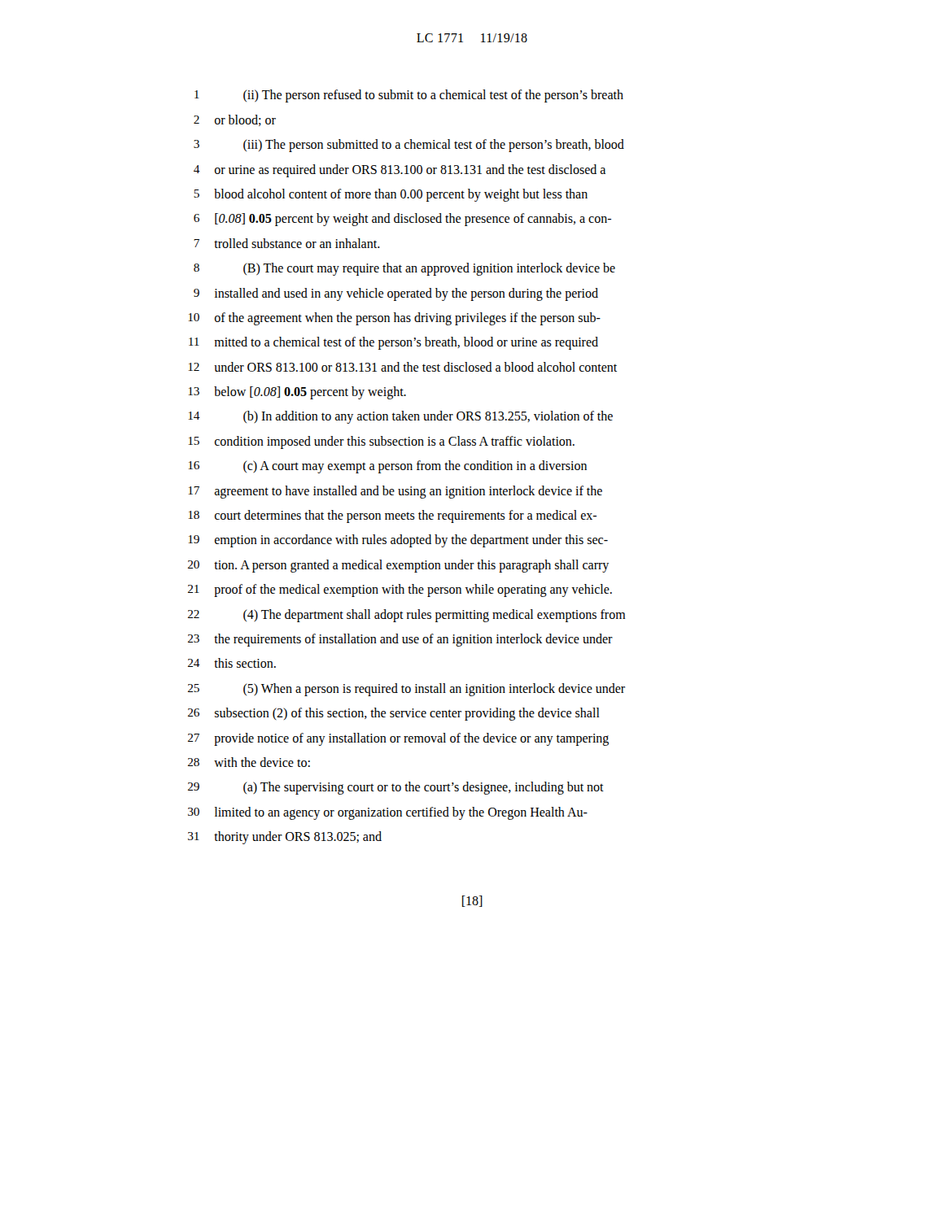LC 177111/19/18
(ii) The person refused to submit to a chemical test of the person’s breath
or blood; or
(iii) The person submitted to a chemical test of the person’s breath, blood
or urine as required under ORS 813.100 or 813.131 and the test disclosed a
blood alcohol content of more than 0.00 percent by weight but less than
[0.08] 0.05 percent by weight and disclosed the presence of cannabis, a con-
trolled substance or an inhalant.
(B) The court may require that an approved ignition interlock device be
installed and used in any vehicle operated by the person during the period
of the agreement when the person has driving privileges if the person sub-
mitted to a chemical test of the person’s breath, blood or urine as required
under ORS 813.100 or 813.131 and the test disclosed a blood alcohol content
below [0.08] 0.05 percent by weight.
(b) In addition to any action taken under ORS 813.255, violation of the
condition imposed under this subsection is a Class A traffic violation.
(c) A court may exempt a person from the condition in a diversion
agreement to have installed and be using an ignition interlock device if the
court determines that the person meets the requirements for a medical ex-
emption in accordance with rules adopted by the department under this sec-
tion. A person granted a medical exemption under this paragraph shall carry
proof of the medical exemption with the person while operating any vehicle.
(4) The department shall adopt rules permitting medical exemptions from
the requirements of installation and use of an ignition interlock device under
this section.
(5) When a person is required to install an ignition interlock device under
subsection (2) of this section, the service center providing the device shall
provide notice of any installation or removal of the device or any tampering
with the device to:
(a) The supervising court or to the court’s designee, including but not
limited to an agency or organization certified by the Oregon Health Au-
thority under ORS 813.025; and
[18]